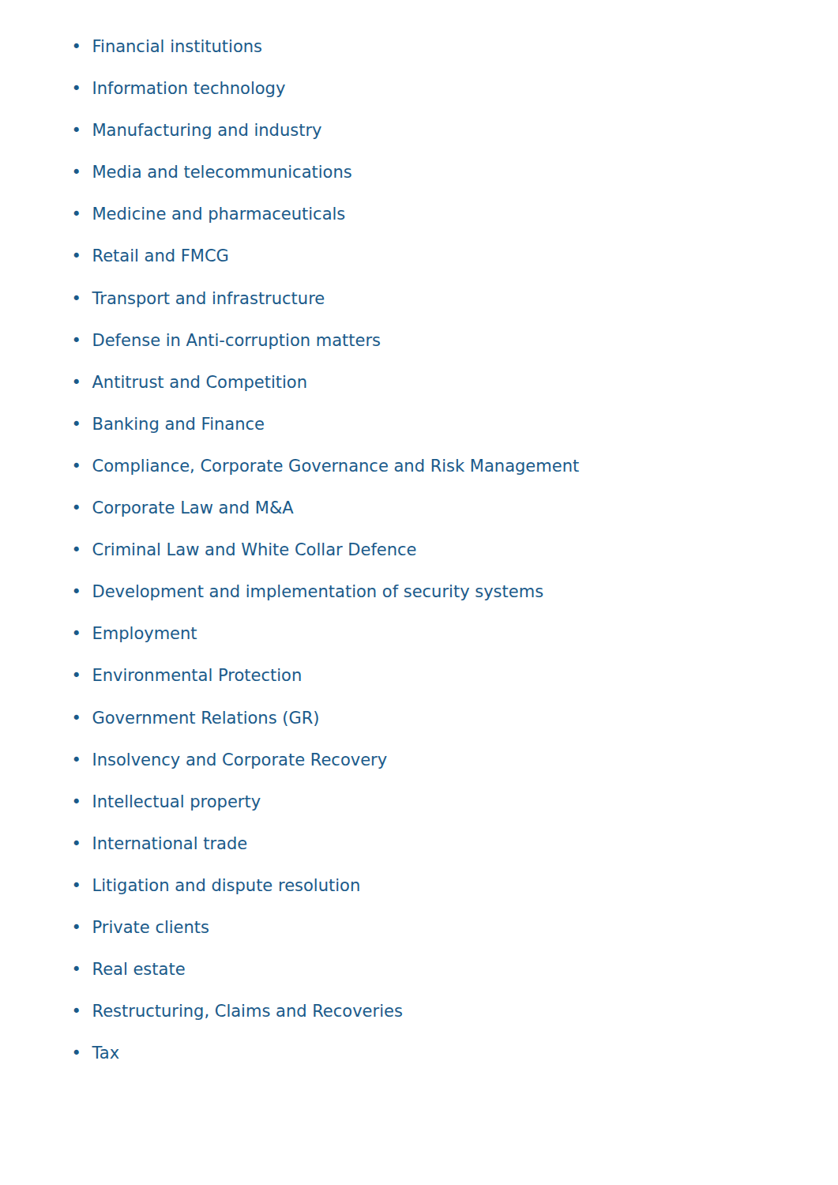Financial institutions
Information technology
Manufacturing and industry
Media and telecommunications
Medicine and pharmaceuticals
Retail and FMCG
Transport and infrastructure
Defense in Anti-corruption matters
Antitrust and Competition
Banking and Finance
Compliance, Corporate Governance and Risk Management
Corporate Law and M&A
Criminal Law and White Collar Defence
Development and implementation of security systems
Employment
Environmental Protection
Government Relations (GR)
Insolvency and Corporate Recovery
Intellectual property
International trade
Litigation and dispute resolution
Private clients
Real estate
Restructuring, Claims and Recoveries
Tax